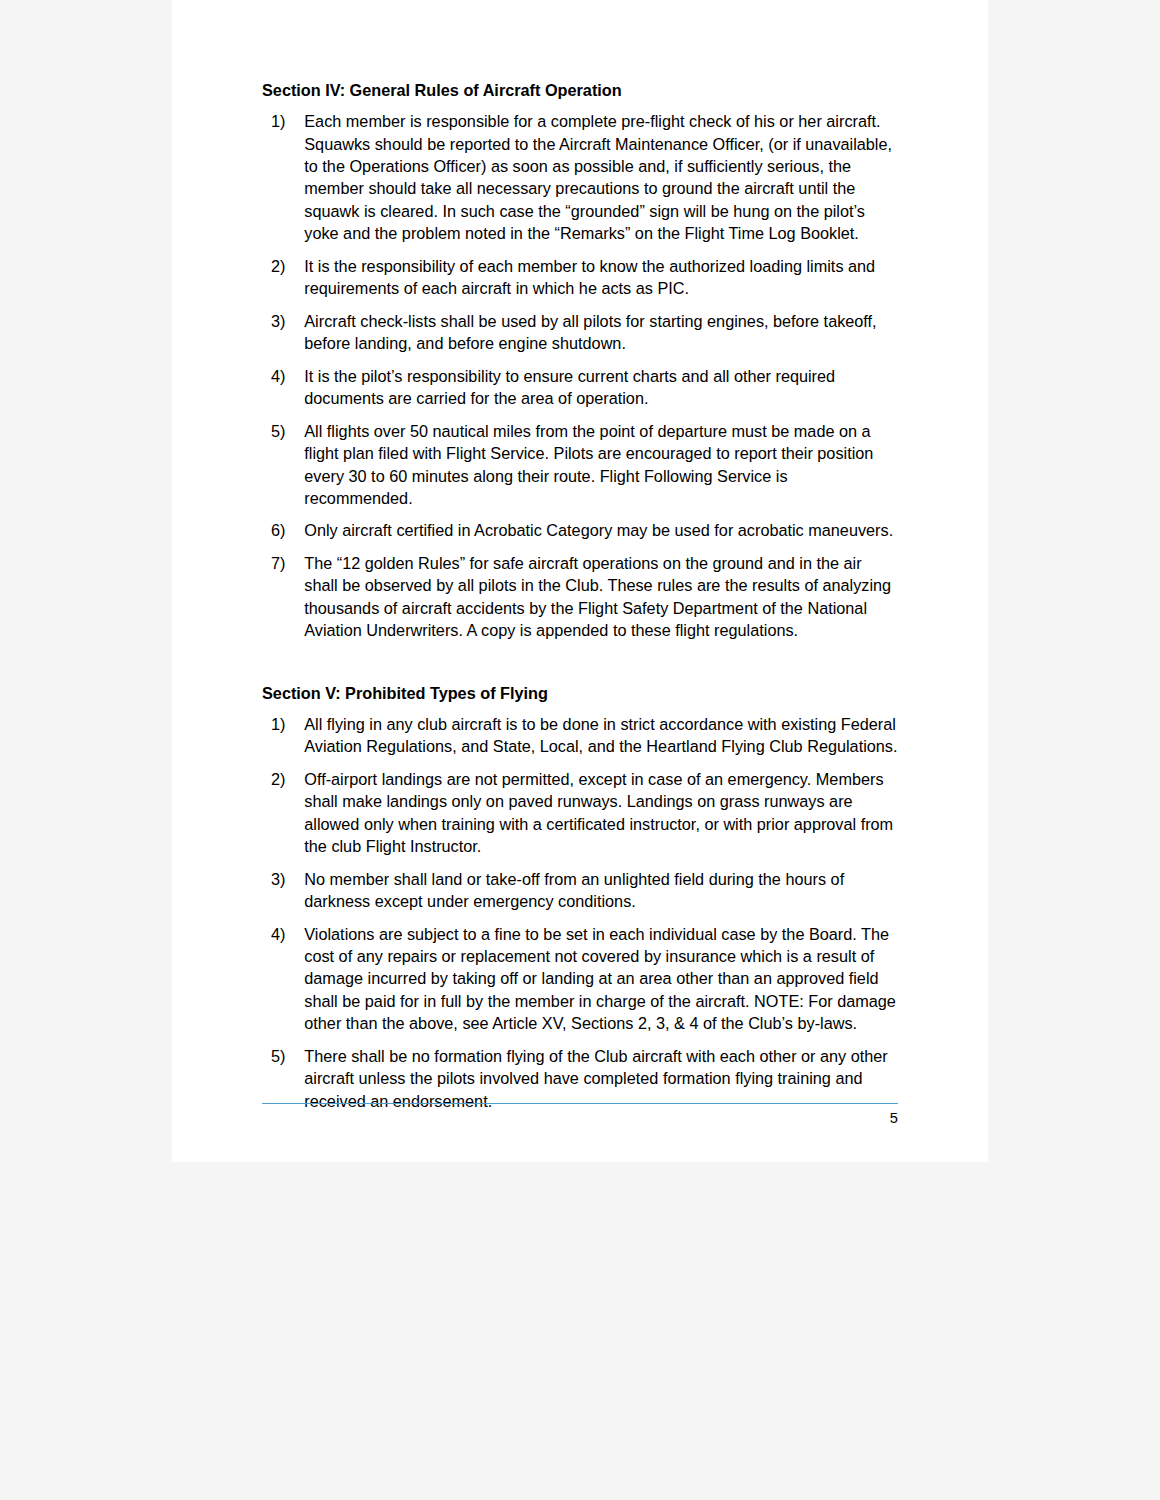Section IV: General Rules of Aircraft Operation
Each member is responsible for a complete pre-flight check of his or her aircraft. Squawks should be reported to the Aircraft Maintenance Officer, (or if unavailable, to the Operations Officer) as soon as possible and, if sufficiently serious, the member should take all necessary precautions to ground the aircraft until the squawk is cleared. In such case the “grounded” sign will be hung on the pilot’s yoke and the problem noted in the “Remarks” on the Flight Time Log Booklet.
It is the responsibility of each member to know the authorized loading limits and requirements of each aircraft in which he acts as PIC.
Aircraft check-lists shall be used by all pilots for starting engines, before takeoff, before landing, and before engine shutdown.
It is the pilot’s responsibility to ensure current charts and all other required documents are carried for the area of operation.
All flights over 50 nautical miles from the point of departure must be made on a flight plan filed with Flight Service. Pilots are encouraged to report their position every 30 to 60 minutes along their route. Flight Following Service is recommended.
Only aircraft certified in Acrobatic Category may be used for acrobatic maneuvers.
The “12 golden Rules” for safe aircraft operations on the ground and in the air shall be observed by all pilots in the Club. These rules are the results of analyzing thousands of aircraft accidents by the Flight Safety Department of the National Aviation Underwriters. A copy is appended to these flight regulations.
Section V: Prohibited Types of Flying
All flying in any club aircraft is to be done in strict accordance with existing Federal Aviation Regulations, and State, Local, and the Heartland Flying Club Regulations.
Off-airport landings are not permitted, except in case of an emergency. Members shall make landings only on paved runways. Landings on grass runways are allowed only when training with a certificated instructor, or with prior approval from the club Flight Instructor.
No member shall land or take-off from an unlighted field during the hours of darkness except under emergency conditions.
Violations are subject to a fine to be set in each individual case by the Board. The cost of any repairs or replacement not covered by insurance which is a result of damage incurred by taking off or landing at an area other than an approved field shall be paid for in full by the member in charge of the aircraft. NOTE: For damage other than the above, see Article XV, Sections 2, 3, & 4 of the Club’s by-laws.
There shall be no formation flying of the Club aircraft with each other or any other aircraft unless the pilots involved have completed formation flying training and received an endorsement.
5